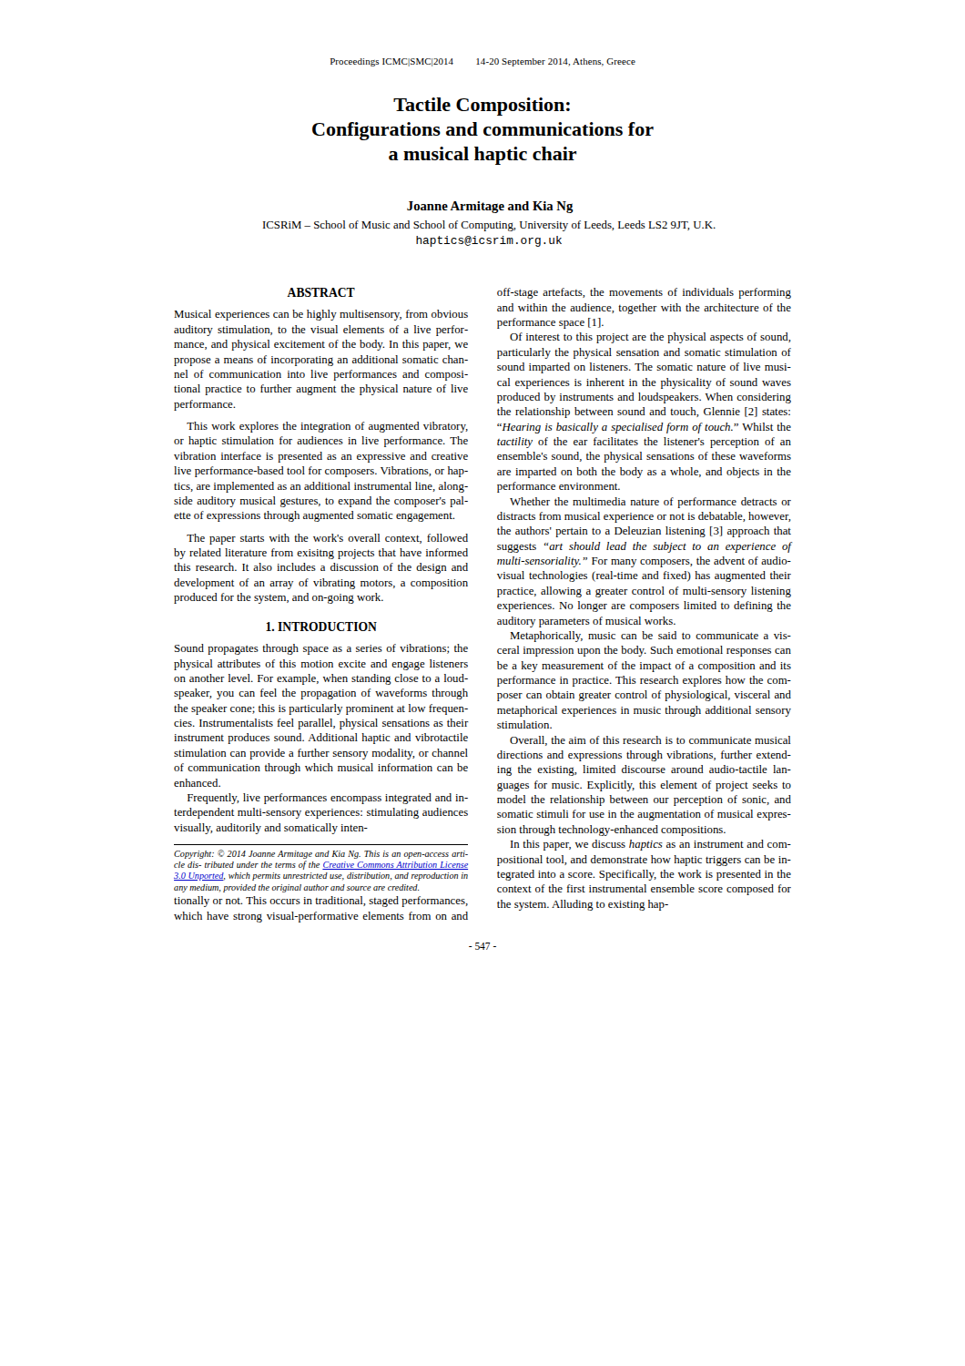Proceedings ICMC|SMC|2014 14-20 September 2014, Athens, Greece
Tactile Composition:
Configurations and communications for
a musical haptic chair
Joanne Armitage and Kia Ng
ICSRiM – School of Music and School of Computing, University of Leeds, Leeds LS2 9JT, U.K.
haptics@icsrim.org.uk
ABSTRACT
Musical experiences can be highly multisensory, from obvious auditory stimulation, to the visual elements of a live performance, and physical excitement of the body. In this paper, we propose a means of incorporating an additional somatic channel of communication into live performances and compositional practice to further augment the physical nature of live performance.
This work explores the integration of augmented vibratory, or haptic stimulation for audiences in live performance. The vibration interface is presented as an expressive and creative live performance-based tool for composers. Vibrations, or haptics, are implemented as an additional instrumental line, alongside auditory musical gestures, to expand the composer's palette of expressions through augmented somatic engagement.
The paper starts with the work's overall context, followed by related literature from exisitng projects that have informed this research. It also includes a discussion of the design and development of an array of vibrating motors, a composition produced for the system, and on-going work.
1. INTRODUCTION
Sound propagates through space as a series of vibrations; the physical attributes of this motion excite and engage listeners on another level. For example, when standing close to a loudspeaker, you can feel the propagation of waveforms through the speaker cone; this is particularly prominent at low frequencies. Instrumentalists feel parallel, physical sensations as their instrument produces sound. Additional haptic and vibrotactile stimulation can provide a further sensory modality, or channel of communication through which musical information can be enhanced.
Frequently, live performances encompass integrated and interdependent multi-sensory experiences: stimulating audiences visually, auditorily and somatically inten-
Copyright: © 2014 Joanne Armitage and Kia Ng. This is an open-access article dis- tributed under the terms of the Creative Commons Attribution License 3.0 Unported, which permits unrestricted use, distribution, and reproduction in any medium, provided the original author and source are credited.
tionally or not. This occurs in traditional, staged performances, which have strong visual-performative elements from on and off-stage artefacts, the movements of individuals performing and within the audience, together with the architecture of the performance space [1].
Of interest to this project are the physical aspects of sound, particularly the physical sensation and somatic stimulation of sound imparted on listeners. The somatic nature of live musical experiences is inherent in the physicality of sound waves produced by instruments and loudspeakers. When considering the relationship between sound and touch, Glennie [2] states: “Hearing is basically a specialised form of touch.” Whilst the tactility of the ear facilitates the listener's perception of an ensemble's sound, the physical sensations of these waveforms are imparted on both the body as a whole, and objects in the performance environment.
Whether the multimedia nature of performance detracts or distracts from musical experience or not is debatable, however, the authors' pertain to a Deleuzian listening [3] approach that suggests “art should lead the subject to an experience of multi-sensoriality.” For many composers, the advent of audio-visual technologies (real-time and fixed) has augmented their practice, allowing a greater control of multi-sensory listening experiences. No longer are composers limited to defining the auditory parameters of musical works.
Metaphorically, music can be said to communicate a visceral impression upon the body. Such emotional responses can be a key measurement of the impact of a composition and its performance in practice. This research explores how the composer can obtain greater control of physiological, visceral and metaphorical experiences in music through additional sensory stimulation.
Overall, the aim of this research is to communicate musical directions and expressions through vibrations, further extending the existing, limited discourse around audio-tactile languages for music. Explicitly, this element of project seeks to model the relationship between our perception of sonic, and somatic stimuli for use in the augmentation of musical expression through technology-enhanced compositions.
In this paper, we discuss haptics as an instrument and compositional tool, and demonstrate how haptic triggers can be integrated into a score. Specifically, the work is presented in the context of the first instrumental ensemble score composed for the system. Alluding to existing hap-
- 547 -